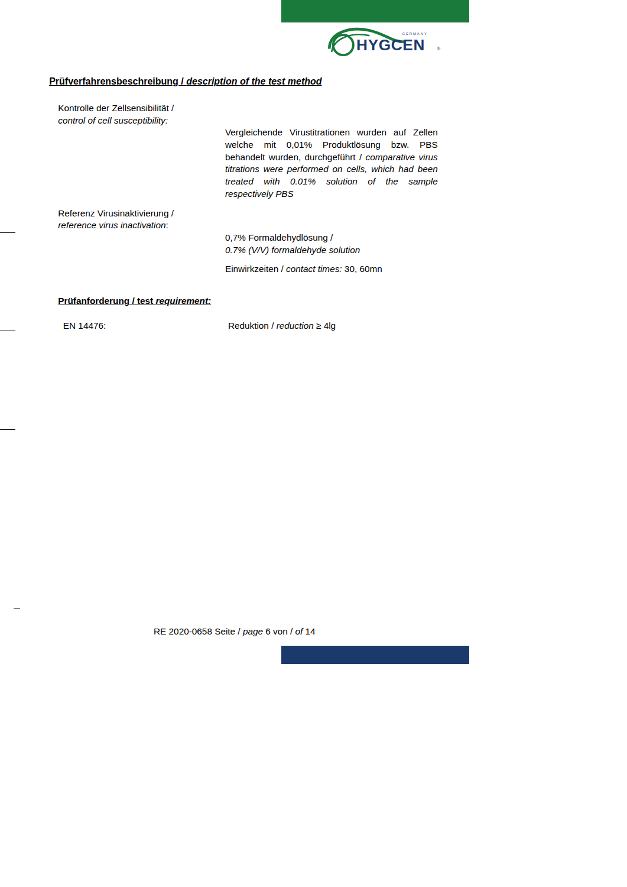HYGCEN GERMANY ®
Prüfverfahrensbeschreibung / description of the test method
| Kontrolle der Zellsensibilität / control of cell susceptibility: | |
| | Vergleichende Virustitrationen wurden auf Zellen welche mit 0,01% Produktlösung bzw. PBS behandelt wurden, durchgeführt / comparative virus titrations were performed on cells, which had been treated with 0.01% solution of the sample respectively PBS |
| Referenz Virusinaktivierung / reference virus inactivation : | |
| | 0,7% Formaldehydlösung / 0.7% (V/V) formaldehyde solution |
| | Einwirkzeiten / contact times: 30, 60mn |
Prüfanforderung / test requirement:
| EN 14476: | Reduktion / reduction ≥ 4lg |
RE 2020-0658 Seite / page 6 von / of 14